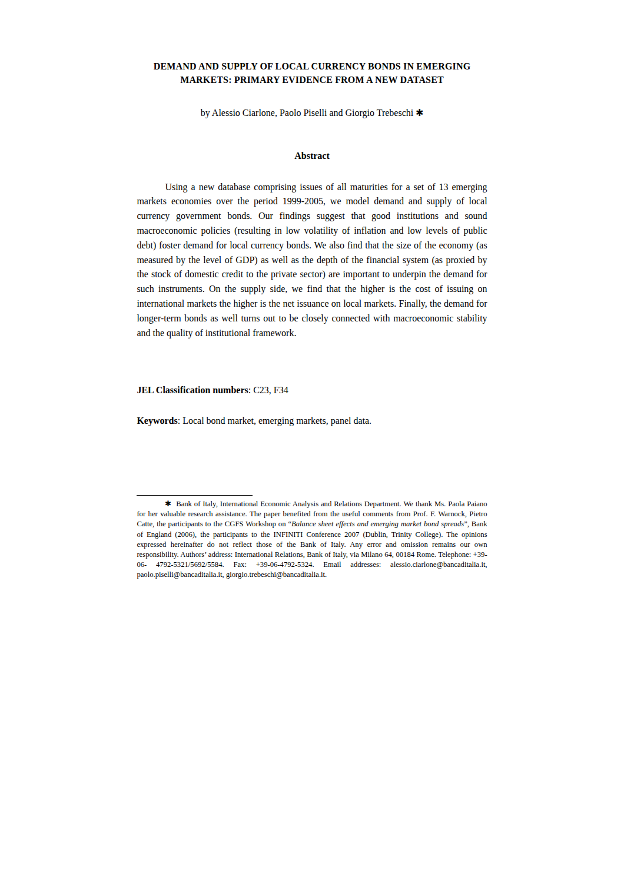Demand and Supply of Local Currency Bonds in Emerging
Markets: Primary Evidence from a New Dataset
by Alessio Ciarlone, Paolo Piselli and Giorgio Trebeschi ✱
Abstract
Using a new database comprising issues of all maturities for a set of 13 emerging markets economies over the period 1999-2005, we model demand and supply of local currency government bonds. Our findings suggest that good institutions and sound macroeconomic policies (resulting in low volatility of inflation and low levels of public debt) foster demand for local currency bonds. We also find that the size of the economy (as measured by the level of GDP) as well as the depth of the financial system (as proxied by the stock of domestic credit to the private sector) are important to underpin the demand for such instruments. On the supply side, we find that the higher is the cost of issuing on international markets the higher is the net issuance on local markets. Finally, the demand for longer-term bonds as well turns out to be closely connected with macroeconomic stability and the quality of institutional framework.
JEL Classification numbers: C23, F34
Keywords: Local bond market, emerging markets, panel data.
✱ Bank of Italy, International Economic Analysis and Relations Department. We thank Ms. Paola Paiano for her valuable research assistance. The paper benefited from the useful comments from Prof. F. Warnock, Pietro Catte, the participants to the CGFS Workshop on “Balance sheet effects and emerging market bond spreads”, Bank of England (2006), the participants to the INFINITI Conference 2007 (Dublin, Trinity College). The opinions expressed hereinafter do not reflect those of the Bank of Italy. Any error and omission remains our own responsibility. Authors’ address: International Relations, Bank of Italy, via Milano 64, 00184 Rome. Telephone: +39-06- 4792-5321/5692/5584. Fax: +39-06-4792-5324. Email addresses: alessio.ciarlone@bancaditalia.it, paolo.piselli@bancaditalia.it, giorgio.trebeschi@bancaditalia.it.